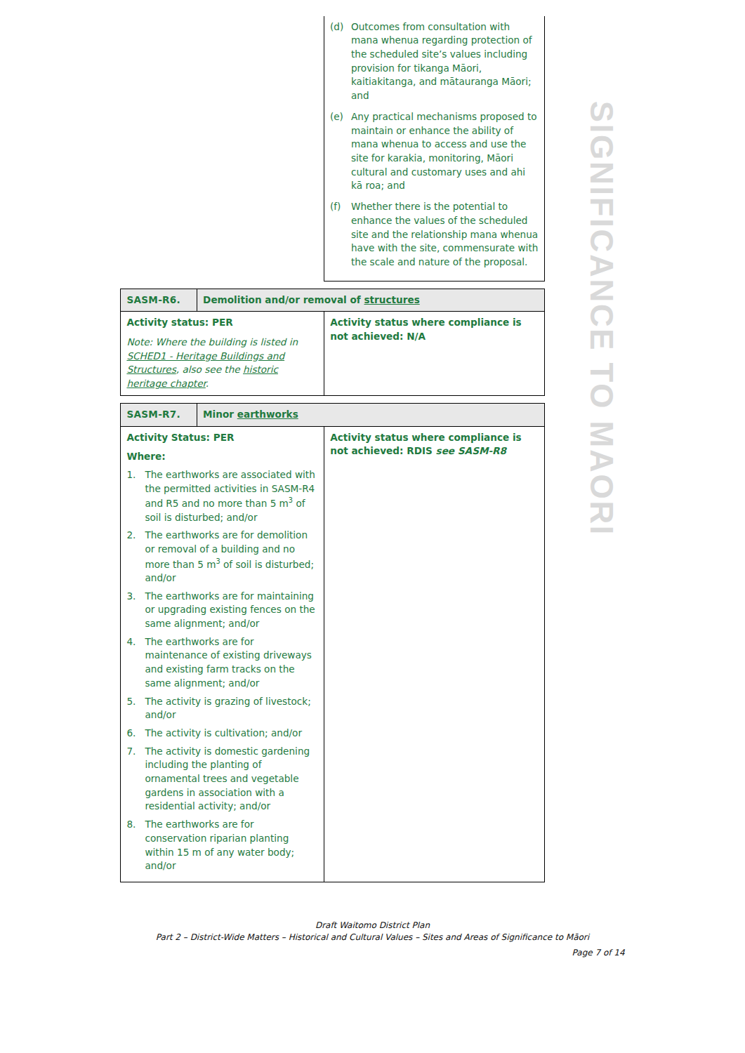Significance to Maori
| | (d) Outcomes from consultation with mana whenua regarding protection of the scheduled site’s values including provision for tikanga Māori, kaitiakitanga, and mātauranga Māori; and (e) Any practical mechanisms proposed to maintain or enhance the ability of mana whenua to access and use the site for karakia, monitoring, Māori cultural and customary uses and ahi kā roa; and (f) Whether there is the potential to enhance the values of the scheduled site and the relationship mana whenua have with the site, commensurate with the scale and nature of the proposal. |
| SASM-R6. | Demolition and/or removal of structures |
| Activity status: PER Note: Where the building is listed in SCHED1 - Heritage Buildings and Structures , also see the historic heritage chapter . | Activity status where compliance is not achieved: N/A |
| SASM-R7. | Minor earthworks |
| Activity Status: PER Where: 1. The earthworks are associated with the permitted activities in SASM-R4 and R5 and no more than 5 m 3 of soil is disturbed; and/or 2. The earthworks are for demolition or removal of a building and no more than 5 m 3 of soil is disturbed; and/or 3. The earthworks are for maintaining or upgrading existing fences on the same alignment; and/or 4. The earthworks are for maintenance of existing driveways and existing farm tracks on the same alignment; and/or 5. The activity is grazing of livestock; and/or 6. The activity is cultivation; and/or 7. The activity is domestic gardening including the planting of ornamental trees and vegetable gardens in association with a residential activity; and/or 8. The earthworks are for conservation riparian planting within 15 m of any water body; and/or | Activity status where compliance is not achieved: RDIS see SASM-R8 |
Draft Waitomo District Plan
Part 2 – District-Wide Matters – Historical and Cultural Values – Sites and Areas of Significance to Māori
Page 7 of 14